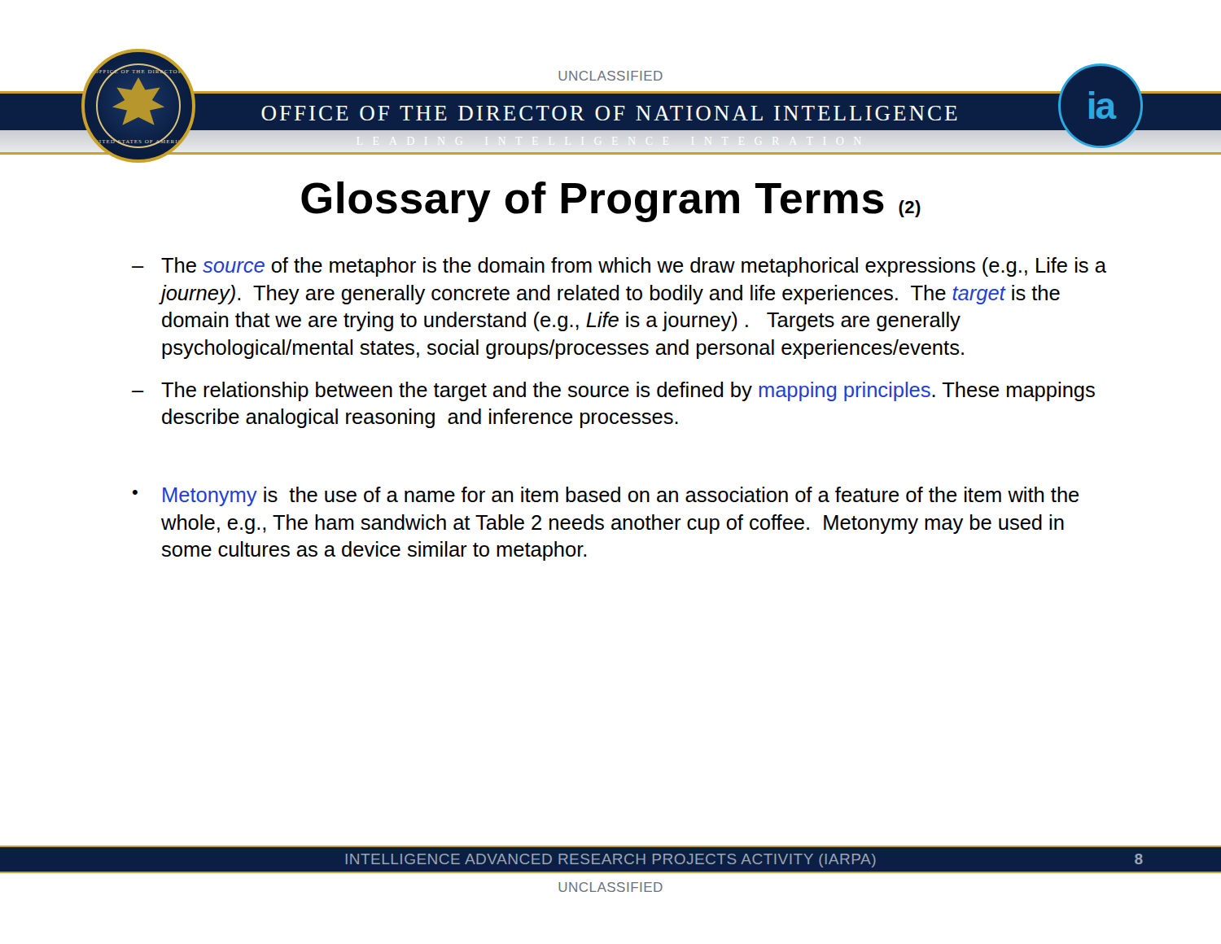UNCLASSIFIED
OFFICE OF THE DIRECTOR OF NATIONAL INTELLIGENCE
L E A D I N G I N T E L L I G E N C E I N T E G R A T I O N
OFFICE OF THE DIRECTOR
UNITED STATES OF AMERICA
i​a
Glossary of Program Terms (2)
The source of the metaphor is the domain from which we draw metaphorical expressions (e.g., Life is a journey). They are generally concrete and related to bodily and life experiences. The target is the domain that we are trying to understand (e.g., Life is a journey) . Targets are generally psychological/mental states, social groups/processes and personal experiences/events.
The relationship between the target and the source is defined by mapping principles. These mappings describe analogical reasoning and inference processes.
Metonymy is the use of a name for an item based on an association of a feature of the item with the whole, e.g., The ham sandwich at Table 2 needs another cup of coffee. Metonymy may be used in some cultures as a device similar to metaphor.
INTELLIGENCE ADVANCED RESEARCH PROJECTS ACTIVITY (IARPA)
8
UNCLASSIFIED